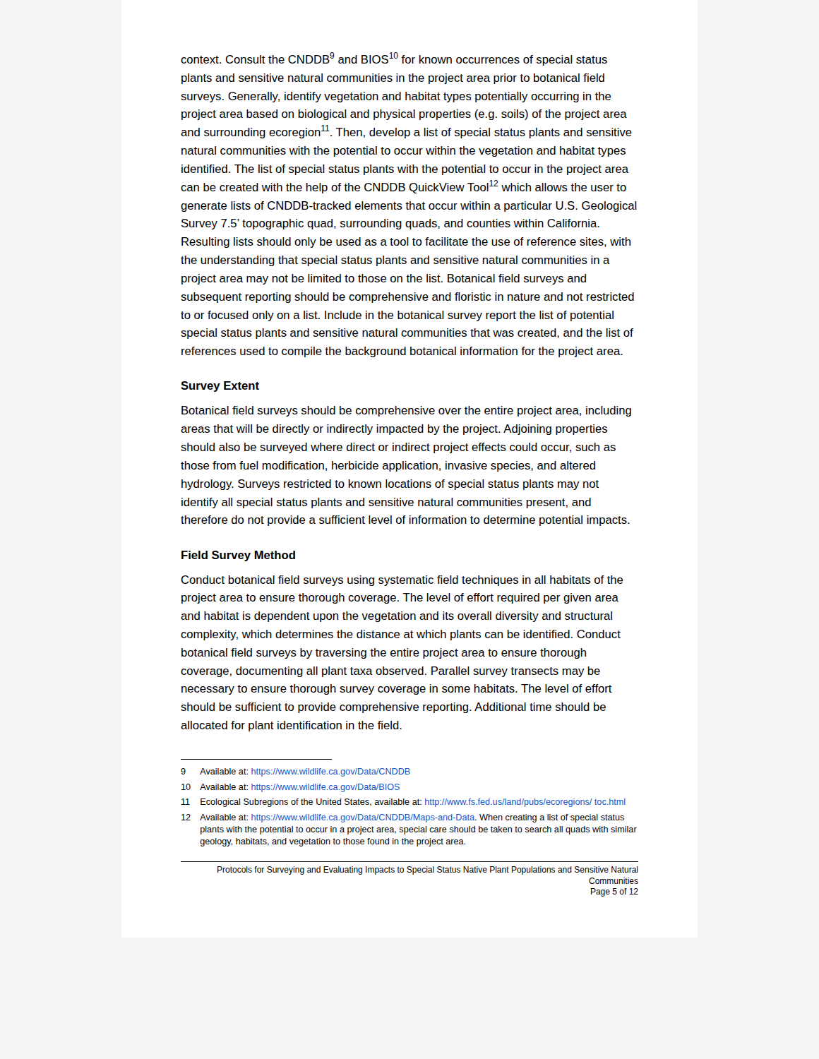context. Consult the CNDDB9 and BIOS10 for known occurrences of special status plants and sensitive natural communities in the project area prior to botanical field surveys. Generally, identify vegetation and habitat types potentially occurring in the project area based on biological and physical properties (e.g. soils) of the project area and surrounding ecoregion11. Then, develop a list of special status plants and sensitive natural communities with the potential to occur within the vegetation and habitat types identified. The list of special status plants with the potential to occur in the project area can be created with the help of the CNDDB QuickView Tool12 which allows the user to generate lists of CNDDB-tracked elements that occur within a particular U.S. Geological Survey 7.5’ topographic quad, surrounding quads, and counties within California. Resulting lists should only be used as a tool to facilitate the use of reference sites, with the understanding that special status plants and sensitive natural communities in a project area may not be limited to those on the list. Botanical field surveys and subsequent reporting should be comprehensive and floristic in nature and not restricted to or focused only on a list. Include in the botanical survey report the list of potential special status plants and sensitive natural communities that was created, and the list of references used to compile the background botanical information for the project area.
Survey Extent
Botanical field surveys should be comprehensive over the entire project area, including areas that will be directly or indirectly impacted by the project. Adjoining properties should also be surveyed where direct or indirect project effects could occur, such as those from fuel modification, herbicide application, invasive species, and altered hydrology. Surveys restricted to known locations of special status plants may not identify all special status plants and sensitive natural communities present, and therefore do not provide a sufficient level of information to determine potential impacts.
Field Survey Method
Conduct botanical field surveys using systematic field techniques in all habitats of the project area to ensure thorough coverage. The level of effort required per given area and habitat is dependent upon the vegetation and its overall diversity and structural complexity, which determines the distance at which plants can be identified. Conduct botanical field surveys by traversing the entire project area to ensure thorough coverage, documenting all plant taxa observed. Parallel survey transects may be necessary to ensure thorough survey coverage in some habitats. The level of effort should be sufficient to provide comprehensive reporting. Additional time should be allocated for plant identification in the field.
9
Available at: https://www.wildlife.ca.gov/Data/CNDDB
10
Available at: https://www.wildlife.ca.gov/Data/BIOS
11
Ecological Subregions of the United States, available at: http://www.fs.fed.us/land/pubs/ecoregions/ toc.html
12
Available at: https://www.wildlife.ca.gov/Data/CNDDB/Maps-and-Data. When creating a list of special status plants with the potential to occur in a project area, special care should be taken to search all quads with similar geology, habitats, and vegetation to those found in the project area.
Protocols for Surveying and Evaluating Impacts to Special Status Native Plant Populations and Sensitive Natural Communities
Page 5 of 12